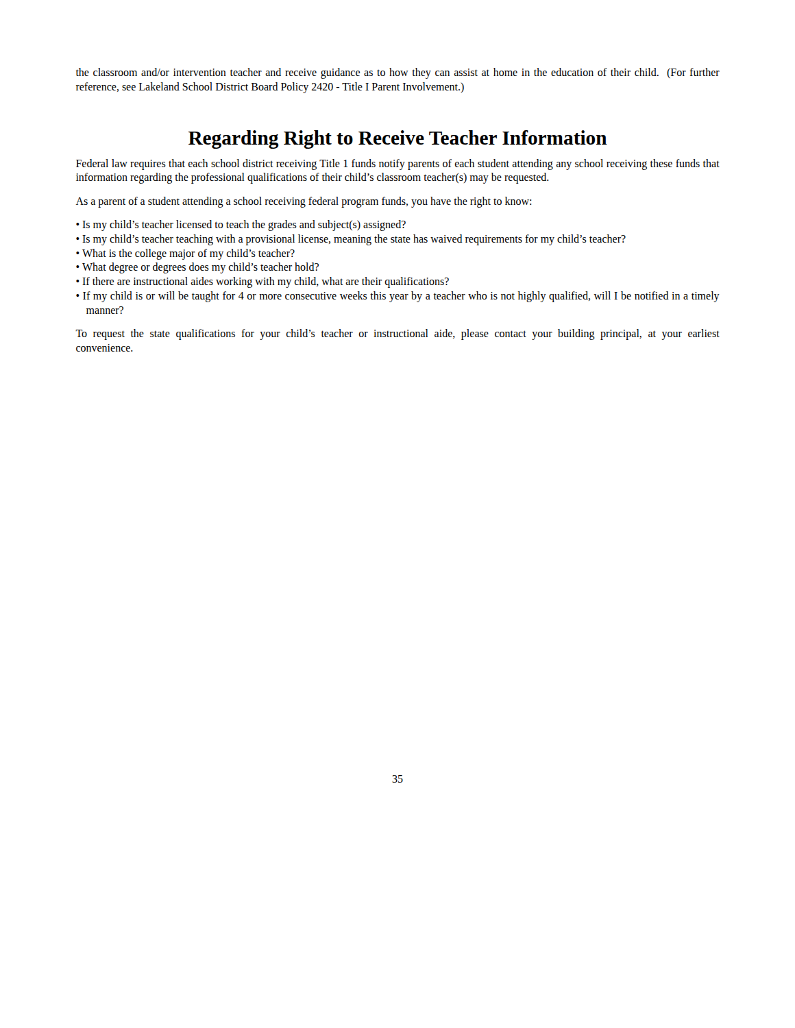the classroom and/or intervention teacher and receive guidance as to how they can assist at home in the education of their child. (For further reference, see Lakeland School District Board Policy 2420 - Title I Parent Involvement.)
Regarding Right to Receive Teacher Information
Federal law requires that each school district receiving Title 1 funds notify parents of each student attending any school receiving these funds that information regarding the professional qualifications of their child’s classroom teacher(s) may be requested.
As a parent of a student attending a school receiving federal program funds, you have the right to know:
Is my child’s teacher licensed to teach the grades and subject(s) assigned?
Is my child’s teacher teaching with a provisional license, meaning the state has waived requirements for my child’s teacher?
What is the college major of my child’s teacher?
What degree or degrees does my child’s teacher hold?
If there are instructional aides working with my child, what are their qualifications?
If my child is or will be taught for 4 or more consecutive weeks this year by a teacher who is not highly qualified, will I be notified in a timely manner?
To request the state qualifications for your child’s teacher or instructional aide, please contact your building principal, at your earliest convenience.
35